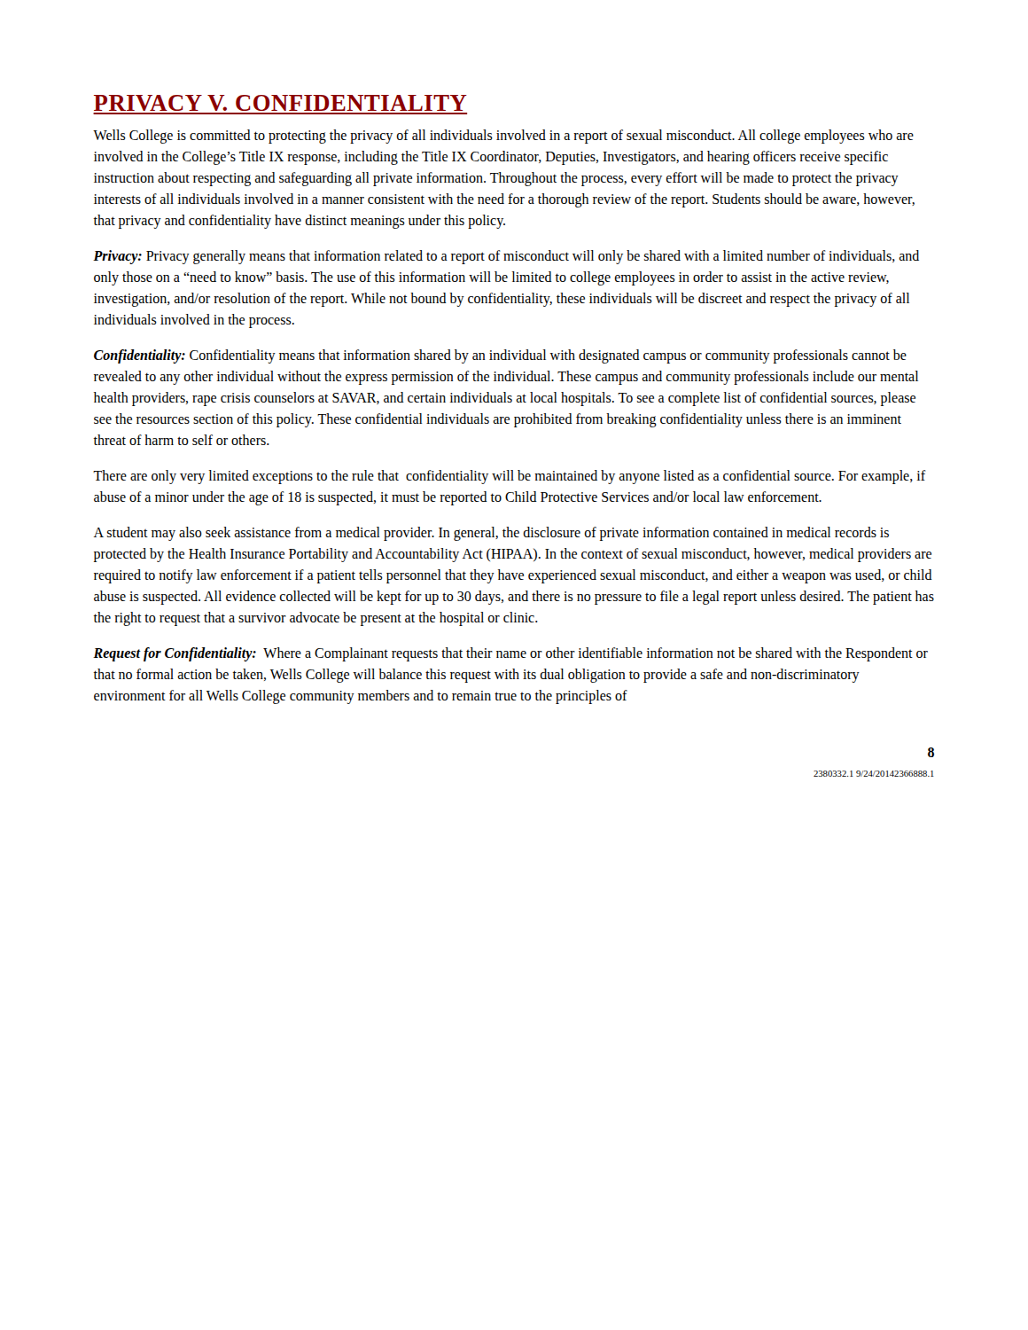PRIVACY V. CONFIDENTIALITY
Wells College is committed to protecting the privacy of all individuals involved in a report of sexual misconduct. All college employees who are involved in the College’s Title IX response, including the Title IX Coordinator, Deputies, Investigators, and hearing officers receive specific instruction about respecting and safeguarding all private information. Throughout the process, every effort will be made to protect the privacy interests of all individuals involved in a manner consistent with the need for a thorough review of the report. Students should be aware, however, that privacy and confidentiality have distinct meanings under this policy.
Privacy: Privacy generally means that information related to a report of misconduct will only be shared with a limited number of individuals, and only those on a “need to know” basis. The use of this information will be limited to college employees in order to assist in the active review, investigation, and/or resolution of the report. While not bound by confidentiality, these individuals will be discreet and respect the privacy of all individuals involved in the process.
Confidentiality: Confidentiality means that information shared by an individual with designated campus or community professionals cannot be revealed to any other individual without the express permission of the individual. These campus and community professionals include our mental health providers, rape crisis counselors at SAVAR, and certain individuals at local hospitals. To see a complete list of confidential sources, please see the resources section of this policy. These confidential individuals are prohibited from breaking confidentiality unless there is an imminent threat of harm to self or others.
There are only very limited exceptions to the rule that confidentiality will be maintained by anyone listed as a confidential source. For example, if abuse of a minor under the age of 18 is suspected, it must be reported to Child Protective Services and/or local law enforcement.
A student may also seek assistance from a medical provider. In general, the disclosure of private information contained in medical records is protected by the Health Insurance Portability and Accountability Act (HIPAA). In the context of sexual misconduct, however, medical providers are required to notify law enforcement if a patient tells personnel that they have experienced sexual misconduct, and either a weapon was used, or child abuse is suspected. All evidence collected will be kept for up to 30 days, and there is no pressure to file a legal report unless desired. The patient has the right to request that a survivor advocate be present at the hospital or clinic.
Request for Confidentiality: Where a Complainant requests that their name or other identifiable information not be shared with the Respondent or that no formal action be taken, Wells College will balance this request with its dual obligation to provide a safe and non-discriminatory environment for all Wells College community members and to remain true to the principles of
8
2380332.1 9/24/20142366888.1